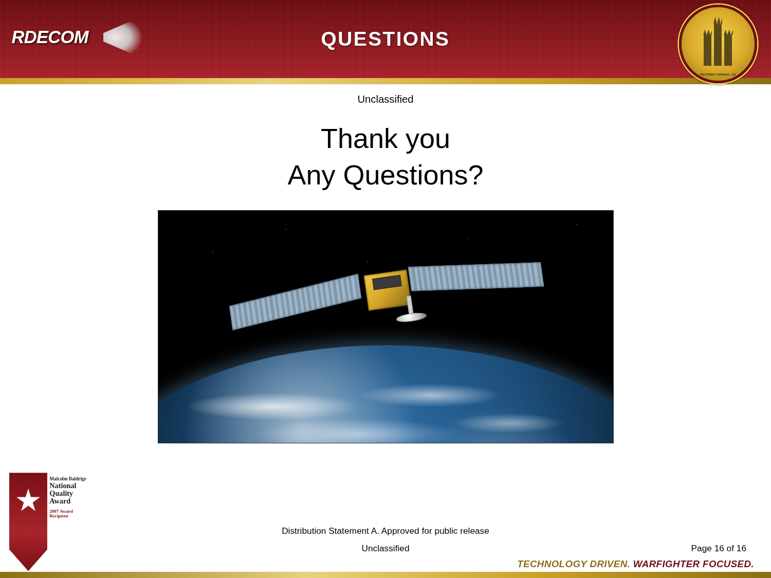QUESTIONS
RDECOM
PICATINNY ARSENAL, NJ
Unclassified
Thank you
Any Questions?
Malcolm Baldrige
National
Quality
Award
2007 Award
Recipient
Distribution Statement A. Approved for public release
Unclassified
Page 16 of 16
TECHNOLOGY DRIVEN. WARFIGHTER FOCUSED.